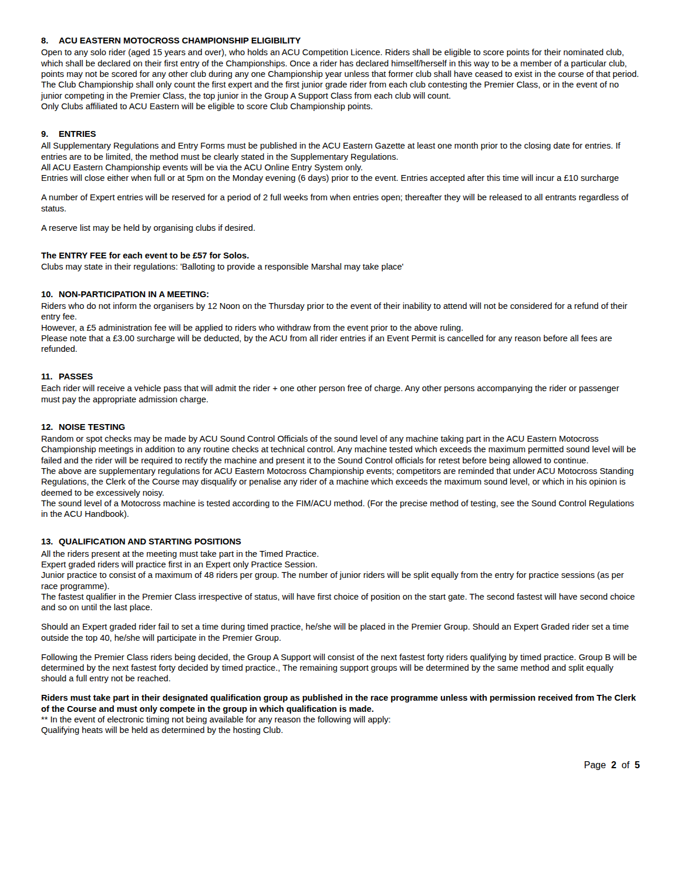8. ACU EASTERN MOTOCROSS CHAMPIONSHIP ELIGIBILITY
Open to any solo rider (aged 15 years and over), who holds an ACU Competition Licence. Riders shall be eligible to score points for their nominated club, which shall be declared on their first entry of the Championships. Once a rider has declared himself/herself in this way to be a member of a particular club, points may not be scored for any other club during any one Championship year unless that former club shall have ceased to exist in the course of that period. The Club Championship shall only count the first expert and the first junior grade rider from each club contesting the Premier Class, or in the event of no junior competing in the Premier Class, the top junior in the Group A Support Class from each club will count.
Only Clubs affiliated to ACU Eastern will be eligible to score Club Championship points.
9. ENTRIES
All Supplementary Regulations and Entry Forms must be published in the ACU Eastern Gazette at least one month prior to the closing date for entries. If entries are to be limited, the method must be clearly stated in the Supplementary Regulations.
All ACU Eastern Championship events will be via the ACU Online Entry System only.
Entries will close either when full or at 5pm on the Monday evening (6 days) prior to the event. Entries accepted after this time will incur a £10 surcharge
A number of Expert entries will be reserved for a period of 2 full weeks from when entries open; thereafter they will be released to all entrants regardless of status.
A reserve list may be held by organising clubs if desired.
The ENTRY FEE for each event to be £57 for Solos.
Clubs may state in their regulations: 'Balloting to provide a responsible Marshal may take place'
10. NON-PARTICIPATION IN A MEETING:
Riders who do not inform the organisers by 12 Noon on the Thursday prior to the event of their inability to attend will not be considered for a refund of their entry fee.
However, a £5 administration fee will be applied to riders who withdraw from the event prior to the above ruling.
Please note that a £3.00 surcharge will be deducted, by the ACU from all rider entries if an Event Permit is cancelled for any reason before all fees are refunded.
11. PASSES
Each rider will receive a vehicle pass that will admit the rider + one other person free of charge. Any other persons accompanying the rider or passenger must pay the appropriate admission charge.
12. NOISE TESTING
Random or spot checks may be made by ACU Sound Control Officials of the sound level of any machine taking part in the ACU Eastern Motocross Championship meetings in addition to any routine checks at technical control. Any machine tested which exceeds the maximum permitted sound level will be failed and the rider will be required to rectify the machine and present it to the Sound Control officials for retest before being allowed to continue.
The above are supplementary regulations for ACU Eastern Motocross Championship events; competitors are reminded that under ACU Motocross Standing Regulations, the Clerk of the Course may disqualify or penalise any rider of a machine which exceeds the maximum sound level, or which in his opinion is deemed to be excessively noisy.
The sound level of a Motocross machine is tested according to the FIM/ACU method. (For the precise method of testing, see the Sound Control Regulations in the ACU Handbook).
13. QUALIFICATION AND STARTING POSITIONS
All the riders present at the meeting must take part in the Timed Practice.
Expert graded riders will practice first in an Expert only Practice Session.
Junior practice to consist of a maximum of 48 riders per group. The number of junior riders will be split equally from the entry for practice sessions (as per race programme).
The fastest qualifier in the Premier Class irrespective of status, will have first choice of position on the start gate. The second fastest will have second choice and so on until the last place.
Should an Expert graded rider fail to set a time during timed practice, he/she will be placed in the Premier Group. Should an Expert Graded rider set a time outside the top 40, he/she will participate in the Premier Group.
Following the Premier Class riders being decided, the Group A Support will consist of the next fastest forty riders qualifying by timed practice. Group B will be determined by the next fastest forty decided by timed practice., The remaining support groups will be determined by the same method and split equally should a full entry not be reached.
Riders must take part in their designated qualification group as published in the race programme unless with permission received from The Clerk of the Course and must only compete in the group in which qualification is made.
** In the event of electronic timing not being available for any reason the following will apply:
Qualifying heats will be held as determined by the hosting Club.
Page 2 of 5